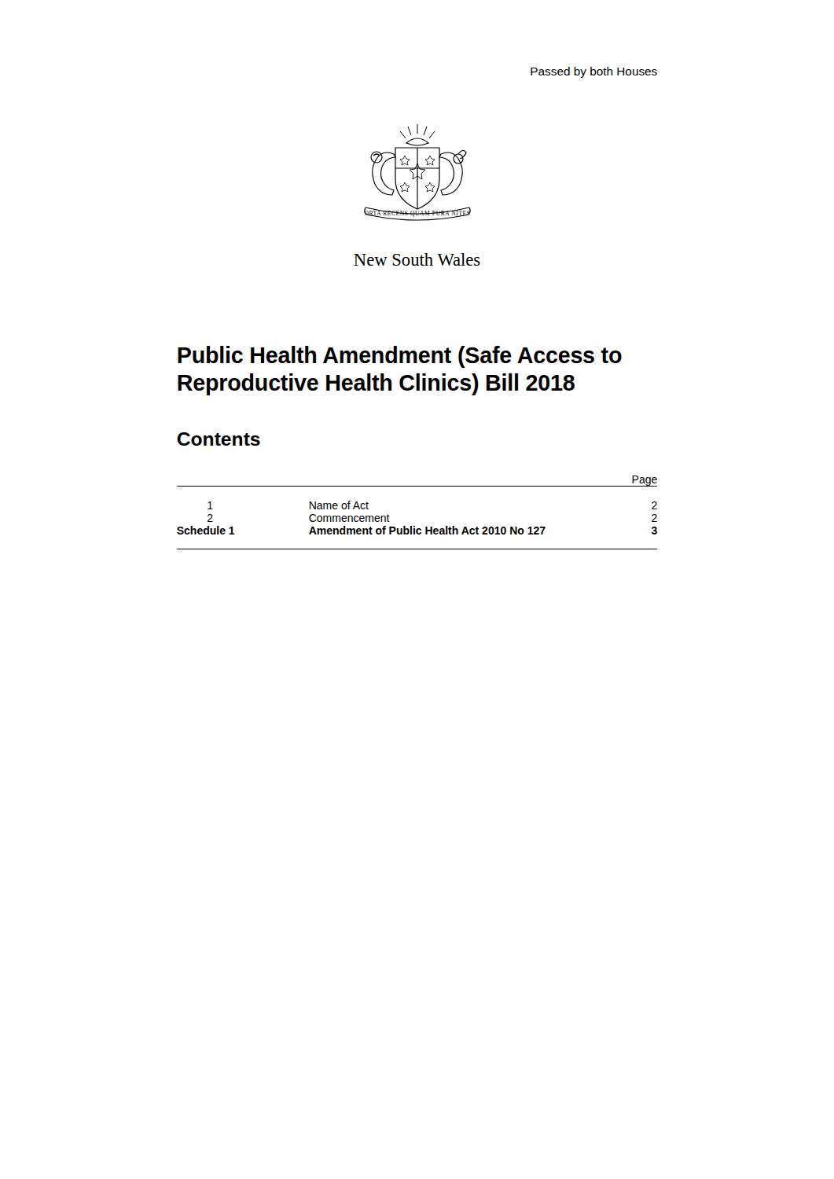Passed by both Houses
ORTA RECENS QUAM PURA NITES
New South Wales
Public Health Amendment (Safe Access to Reproductive Health Clinics) Bill 2018
Contents
| | | | Page |
| | 1 | Name of Act | 2 |
| | 2 | Commencement | 2 |
| Schedule 1 | Amendment of Public Health Act 2010 No 127 | 3 |